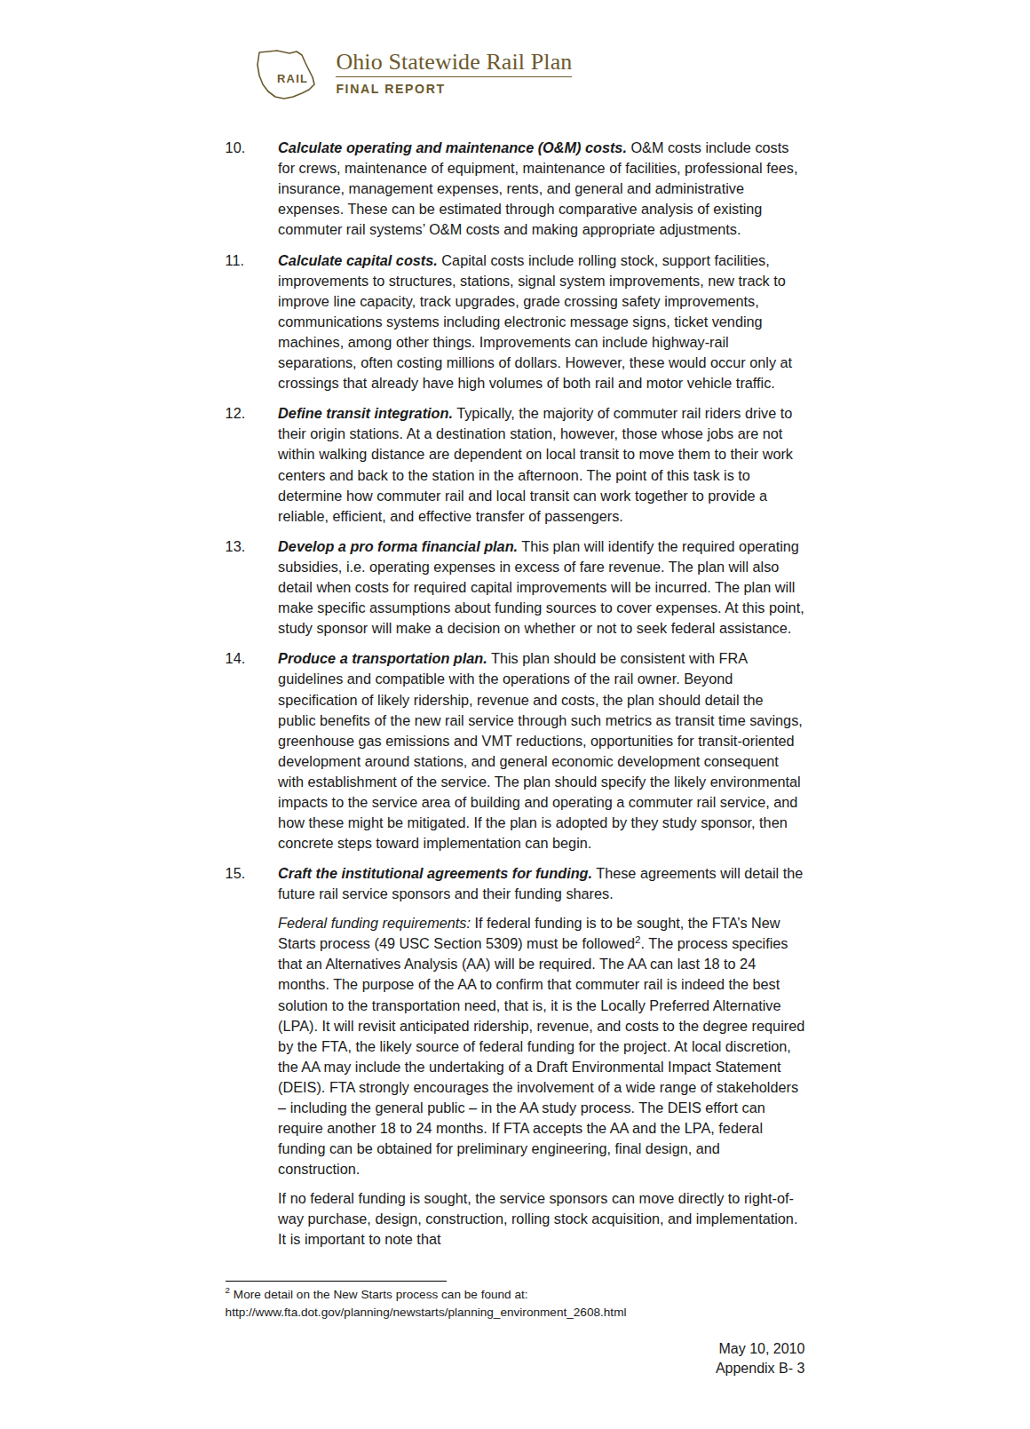RAIL
Ohio Statewide Rail Plan
FINAL REPORT
10. Calculate operating and maintenance (O&M) costs. O&M costs include costs for crews, maintenance of equipment, maintenance of facilities, professional fees, insurance, management expenses, rents, and general and administrative expenses. These can be estimated through comparative analysis of existing commuter rail systems’ O&M costs and making appropriate adjustments.
11. Calculate capital costs. Capital costs include rolling stock, support facilities, improvements to structures, stations, signal system improvements, new track to improve line capacity, track upgrades, grade crossing safety improvements, communications systems including electronic message signs, ticket vending machines, among other things. Improvements can include highway-rail separations, often costing millions of dollars. However, these would occur only at crossings that already have high volumes of both rail and motor vehicle traffic.
12. Define transit integration. Typically, the majority of commuter rail riders drive to their origin stations. At a destination station, however, those whose jobs are not within walking distance are dependent on local transit to move them to their work centers and back to the station in the afternoon. The point of this task is to determine how commuter rail and local transit can work together to provide a reliable, efficient, and effective transfer of passengers.
13. Develop a pro forma financial plan. This plan will identify the required operating subsidies, i.e. operating expenses in excess of fare revenue. The plan will also detail when costs for required capital improvements will be incurred. The plan will make specific assumptions about funding sources to cover expenses. At this point, study sponsor will make a decision on whether or not to seek federal assistance.
14. Produce a transportation plan. This plan should be consistent with FRA guidelines and compatible with the operations of the rail owner. Beyond specification of likely ridership, revenue and costs, the plan should detail the public benefits of the new rail service through such metrics as transit time savings, greenhouse gas emissions and VMT reductions, opportunities for transit-oriented development around stations, and general economic development consequent with establishment of the service. The plan should specify the likely environmental impacts to the service area of building and operating a commuter rail service, and how these might be mitigated. If the plan is adopted by they study sponsor, then concrete steps toward implementation can begin.
15. Craft the institutional agreements for funding. These agreements will detail the future rail service sponsors and their funding shares.
Federal funding requirements: If federal funding is to be sought, the FTA’s New Starts process (49 USC Section 5309) must be followed2. The process specifies that an Alternatives Analysis (AA) will be required. The AA can last 18 to 24 months. The purpose of the AA to confirm that commuter rail is indeed the best solution to the transportation need, that is, it is the Locally Preferred Alternative (LPA). It will revisit anticipated ridership, revenue, and costs to the degree required by the FTA, the likely source of federal funding for the project. At local discretion, the AA may include the undertaking of a Draft Environmental Impact Statement (DEIS). FTA strongly encourages the involvement of a wide range of stakeholders – including the general public – in the AA study process. The DEIS effort can require another 18 to 24 months. If FTA accepts the AA and the LPA, federal funding can be obtained for preliminary engineering, final design, and construction.
If no federal funding is sought, the service sponsors can move directly to right-of-way purchase, design, construction, rolling stock acquisition, and implementation. It is important to note that
2 More detail on the New Starts process can be found at:
http://www.fta.dot.gov/planning/newstarts/planning_environment_2608.html
May 10, 2010
Appendix B- 3